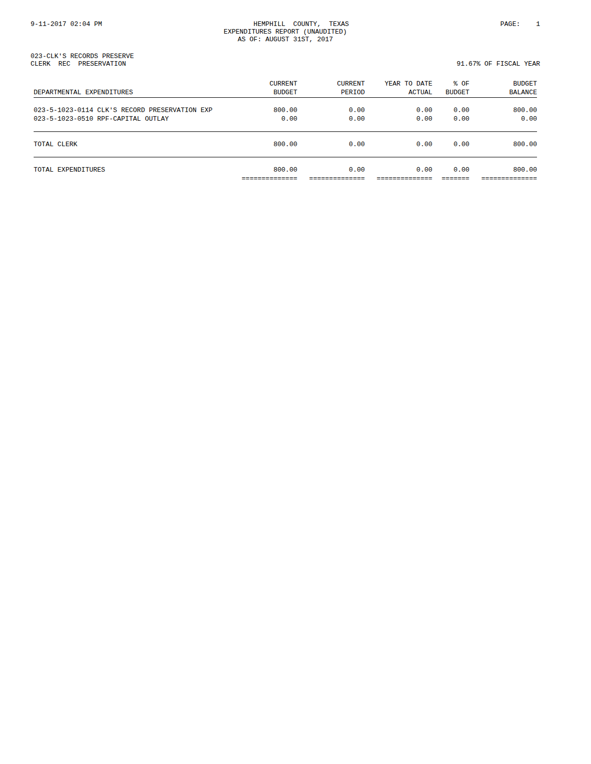9-11-2017 02:04 PM HEMPHILL COUNTY, TEXAS PAGE: 1
EXPENDITURES REPORT (UNAUDITED)
AS OF: AUGUST 31ST, 2017
023-CLK'S RECORDS PRESERVE
CLERK REC PRESERVATION 91.67% OF FISCAL YEAR
| | CURRENT | CURRENT | YEAR TO DATE | % OF | BUDGET |
| --- | --- | --- | --- | --- | --- |
| DEPARTMENTAL EXPENDITURES | BUDGET | PERIOD | ACTUAL | BUDGET | BALANCE |
| 023-5-1023-0114 CLK'S RECORD PRESERVATION EXP | 800.00 | 0.00 | 0.00 | 0.00 | 800.00 |
| 023-5-1023-0510 RPF-CAPITAL OUTLAY | 0.00 | 0.00 | 0.00 | 0.00 | 0.00 |
| TOTAL CLERK | 800.00 | 0.00 | 0.00 | 0.00 | 800.00 |
| TOTAL EXPENDITURES | 800.00 | 0.00 | 0.00 | 0.00 | 800.00 |
| | ============== | ============== | ============== | ======= | ============== |